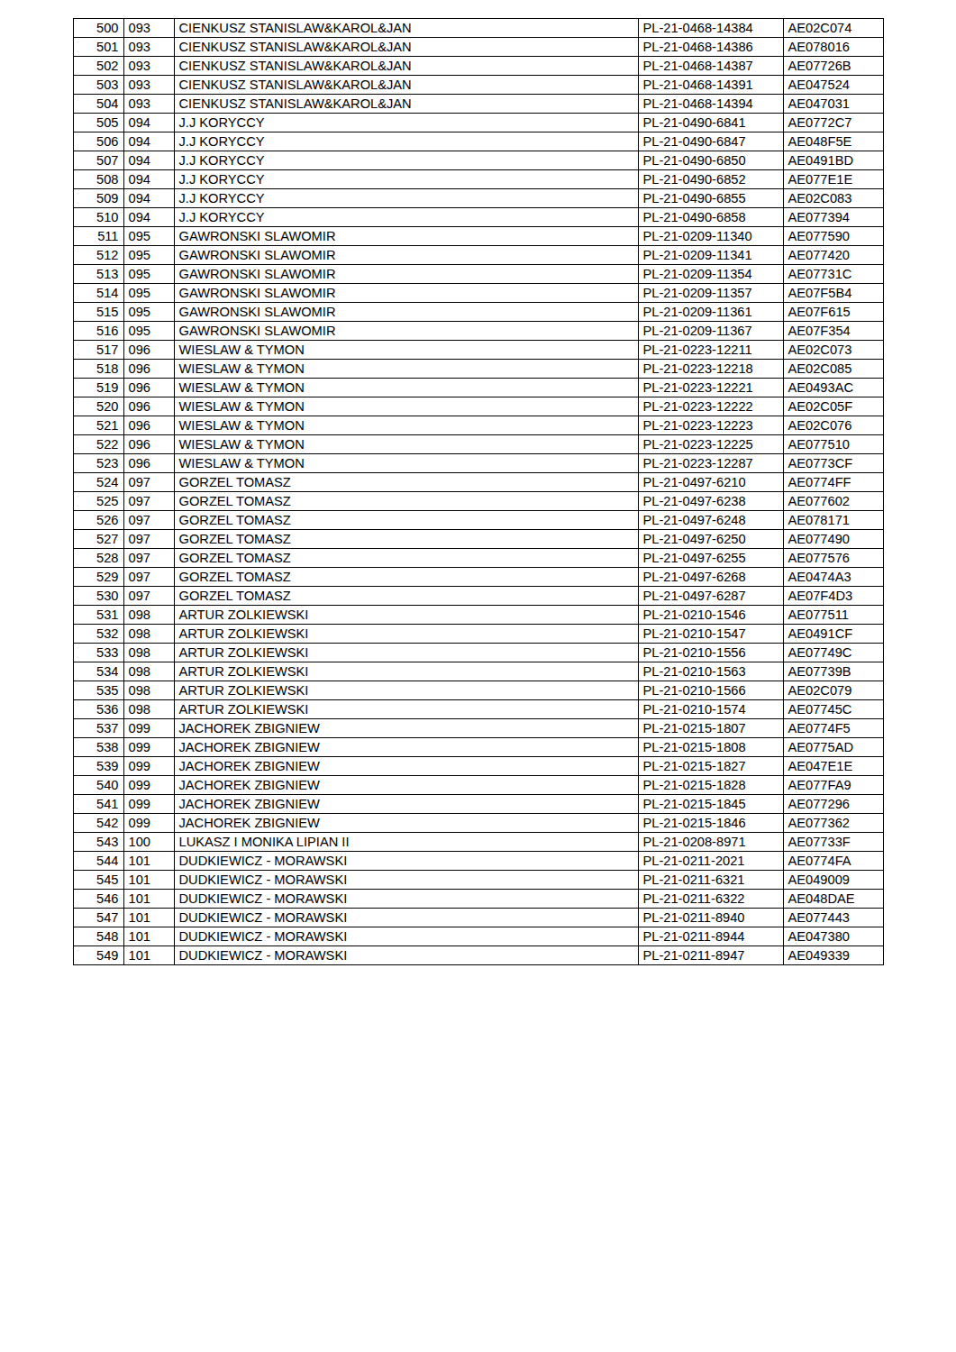| 500 | 093 | CIENKUSZ STANISLAW&KAROL&JAN | PL-21-0468-14384 | AE02C074 |
| 501 | 093 | CIENKUSZ STANISLAW&KAROL&JAN | PL-21-0468-14386 | AE078016 |
| 502 | 093 | CIENKUSZ STANISLAW&KAROL&JAN | PL-21-0468-14387 | AE07726B |
| 503 | 093 | CIENKUSZ STANISLAW&KAROL&JAN | PL-21-0468-14391 | AE047524 |
| 504 | 093 | CIENKUSZ STANISLAW&KAROL&JAN | PL-21-0468-14394 | AE047031 |
| 505 | 094 | J.J KORYCCY | PL-21-0490-6841 | AE0772C7 |
| 506 | 094 | J.J KORYCCY | PL-21-0490-6847 | AE048F5E |
| 507 | 094 | J.J KORYCCY | PL-21-0490-6850 | AE0491BD |
| 508 | 094 | J.J KORYCCY | PL-21-0490-6852 | AE077E1E |
| 509 | 094 | J.J KORYCCY | PL-21-0490-6855 | AE02C083 |
| 510 | 094 | J.J KORYCCY | PL-21-0490-6858 | AE077394 |
| 511 | 095 | GAWRONSKI SLAWOMIR | PL-21-0209-11340 | AE077590 |
| 512 | 095 | GAWRONSKI SLAWOMIR | PL-21-0209-11341 | AE077420 |
| 513 | 095 | GAWRONSKI SLAWOMIR | PL-21-0209-11354 | AE07731C |
| 514 | 095 | GAWRONSKI SLAWOMIR | PL-21-0209-11357 | AE07F5B4 |
| 515 | 095 | GAWRONSKI SLAWOMIR | PL-21-0209-11361 | AE07F615 |
| 516 | 095 | GAWRONSKI SLAWOMIR | PL-21-0209-11367 | AE07F354 |
| 517 | 096 | WIESLAW & TYMON | PL-21-0223-12211 | AE02C073 |
| 518 | 096 | WIESLAW & TYMON | PL-21-0223-12218 | AE02C085 |
| 519 | 096 | WIESLAW & TYMON | PL-21-0223-12221 | AE0493AC |
| 520 | 096 | WIESLAW & TYMON | PL-21-0223-12222 | AE02C05F |
| 521 | 096 | WIESLAW & TYMON | PL-21-0223-12223 | AE02C076 |
| 522 | 096 | WIESLAW & TYMON | PL-21-0223-12225 | AE077510 |
| 523 | 096 | WIESLAW & TYMON | PL-21-0223-12287 | AE0773CF |
| 524 | 097 | GORZEL TOMASZ | PL-21-0497-6210 | AE0774FF |
| 525 | 097 | GORZEL TOMASZ | PL-21-0497-6238 | AE077602 |
| 526 | 097 | GORZEL TOMASZ | PL-21-0497-6248 | AE078171 |
| 527 | 097 | GORZEL TOMASZ | PL-21-0497-6250 | AE077490 |
| 528 | 097 | GORZEL TOMASZ | PL-21-0497-6255 | AE077576 |
| 529 | 097 | GORZEL TOMASZ | PL-21-0497-6268 | AE0474A3 |
| 530 | 097 | GORZEL TOMASZ | PL-21-0497-6287 | AE07F4D3 |
| 531 | 098 | ARTUR ZOLKIEWSKI | PL-21-0210-1546 | AE077511 |
| 532 | 098 | ARTUR ZOLKIEWSKI | PL-21-0210-1547 | AE0491CF |
| 533 | 098 | ARTUR ZOLKIEWSKI | PL-21-0210-1556 | AE07749C |
| 534 | 098 | ARTUR ZOLKIEWSKI | PL-21-0210-1563 | AE07739B |
| 535 | 098 | ARTUR ZOLKIEWSKI | PL-21-0210-1566 | AE02C079 |
| 536 | 098 | ARTUR ZOLKIEWSKI | PL-21-0210-1574 | AE07745C |
| 537 | 099 | JACHOREK ZBIGNIEW | PL-21-0215-1807 | AE0774F5 |
| 538 | 099 | JACHOREK ZBIGNIEW | PL-21-0215-1808 | AE0775AD |
| 539 | 099 | JACHOREK ZBIGNIEW | PL-21-0215-1827 | AE047E1E |
| 540 | 099 | JACHOREK ZBIGNIEW | PL-21-0215-1828 | AE077FA9 |
| 541 | 099 | JACHOREK ZBIGNIEW | PL-21-0215-1845 | AE077296 |
| 542 | 099 | JACHOREK ZBIGNIEW | PL-21-0215-1846 | AE077362 |
| 543 | 100 | LUKASZ I MONIKA LIPIAN II | PL-21-0208-8971 | AE07733F |
| 544 | 101 | DUDKIEWICZ - MORAWSKI | PL-21-0211-2021 | AE0774FA |
| 545 | 101 | DUDKIEWICZ - MORAWSKI | PL-21-0211-6321 | AE049009 |
| 546 | 101 | DUDKIEWICZ - MORAWSKI | PL-21-0211-6322 | AE048DAE |
| 547 | 101 | DUDKIEWICZ - MORAWSKI | PL-21-0211-8940 | AE077443 |
| 548 | 101 | DUDKIEWICZ - MORAWSKI | PL-21-0211-8944 | AE047380 |
| 549 | 101 | DUDKIEWICZ - MORAWSKI | PL-21-0211-8947 | AE049339 |